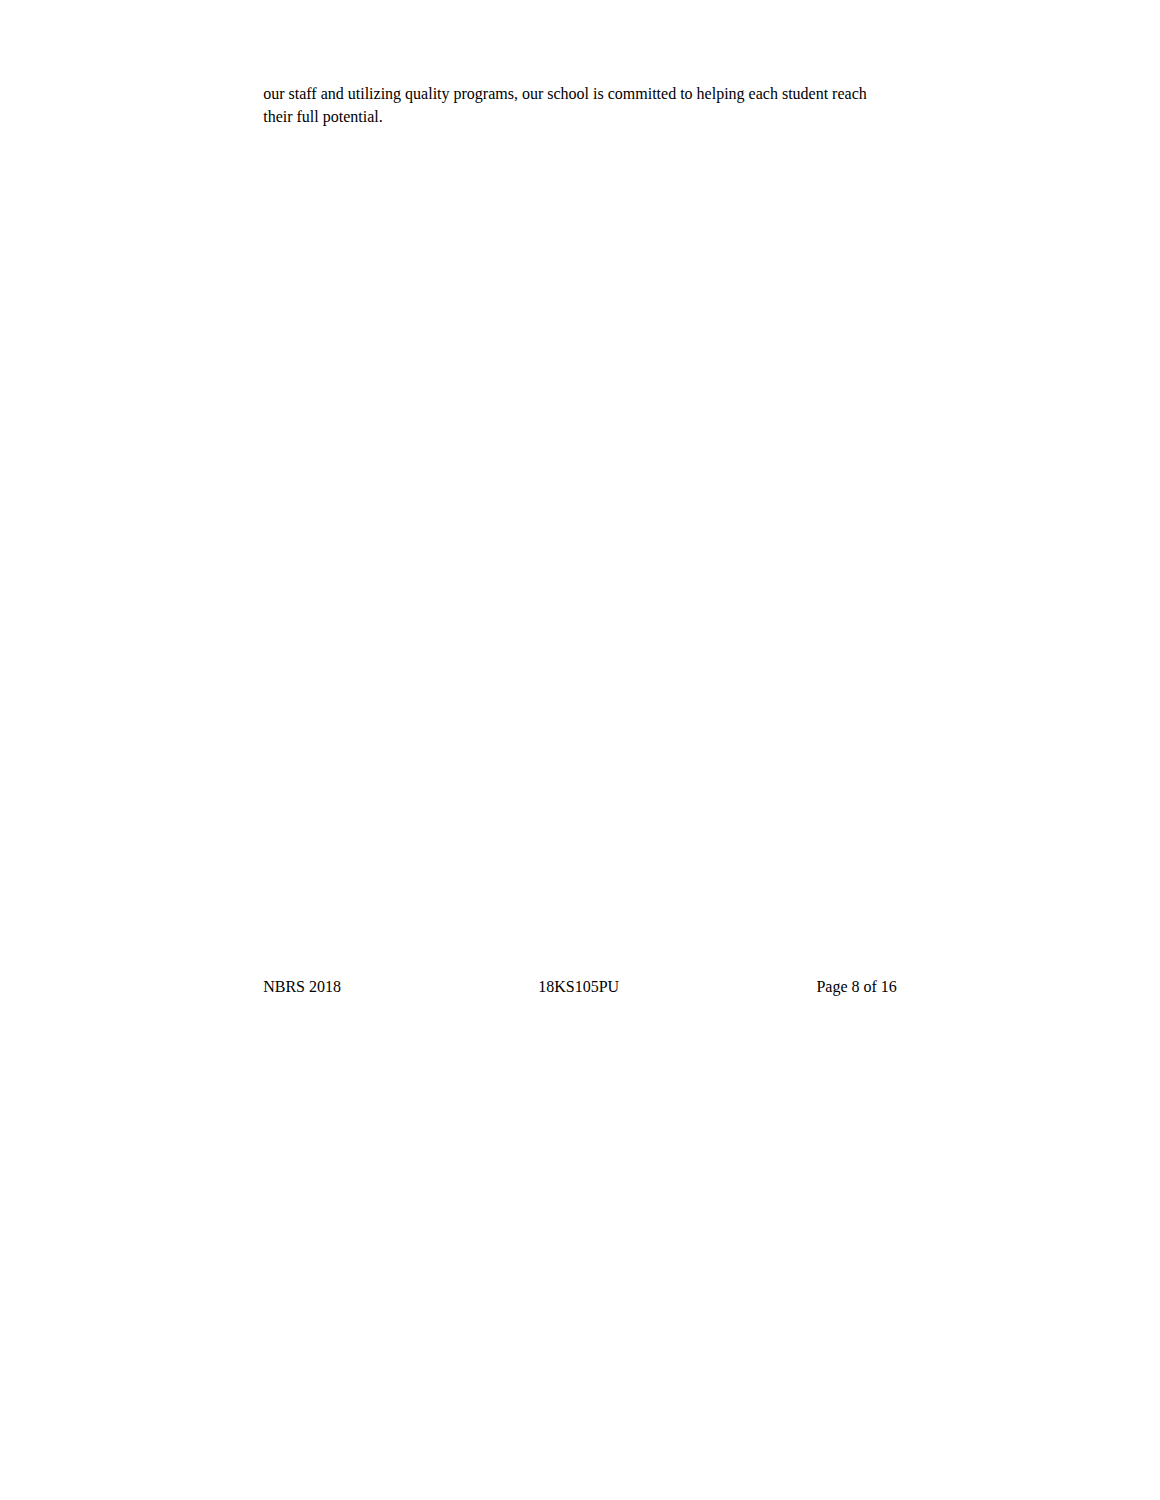our staff and utilizing quality programs, our school is committed to helping each student reach their full potential.
NBRS 2018 18KS105PU Page 8 of 16